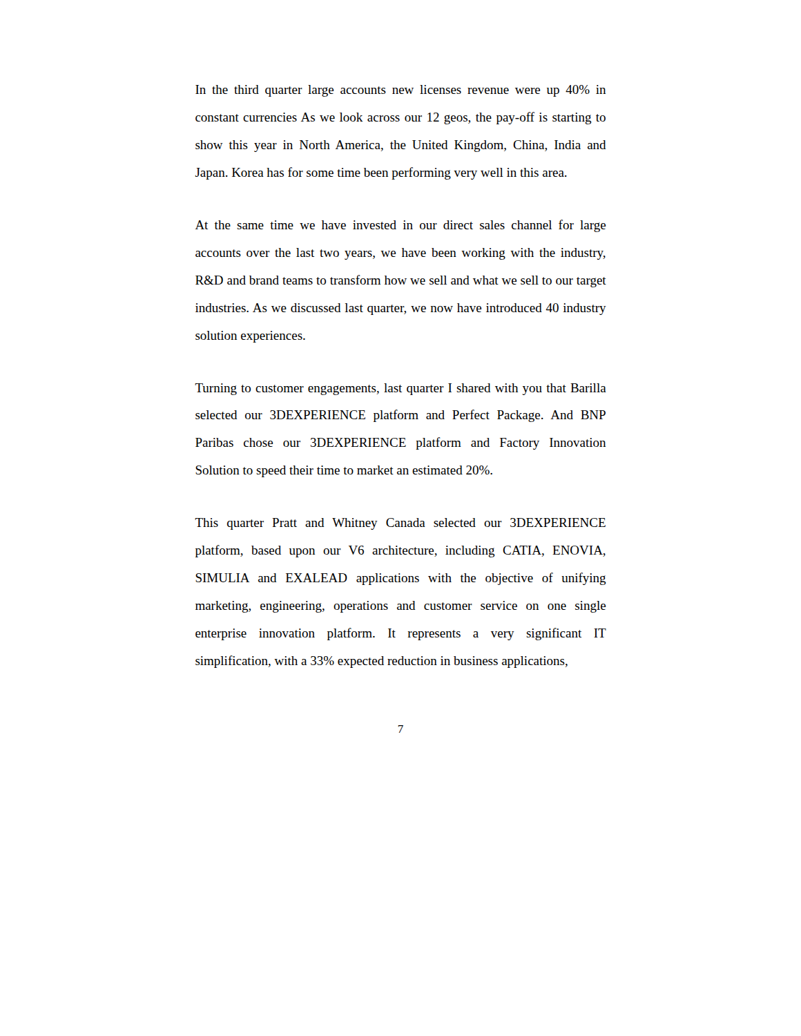In the third quarter large accounts new licenses revenue were up 40% in constant currencies As we look across our 12 geos, the pay-off is starting to show this year in North America, the United Kingdom, China, India and Japan. Korea has for some time been performing very well in this area.
At the same time we have invested in our direct sales channel for large accounts over the last two years, we have been working with the industry, R&D and brand teams to transform how we sell and what we sell to our target industries. As we discussed last quarter, we now have introduced 40 industry solution experiences.
Turning to customer engagements, last quarter I shared with you that Barilla selected our 3DEXPERIENCE platform and Perfect Package. And BNP Paribas chose our 3DEXPERIENCE platform and Factory Innovation Solution to speed their time to market an estimated 20%.
This quarter Pratt and Whitney Canada selected our 3DEXPERIENCE platform, based upon our V6 architecture, including CATIA, ENOVIA, SIMULIA and EXALEAD applications with the objective of unifying marketing, engineering, operations and customer service on one single enterprise innovation platform. It represents a very significant IT simplification, with a 33% expected reduction in business applications,
7